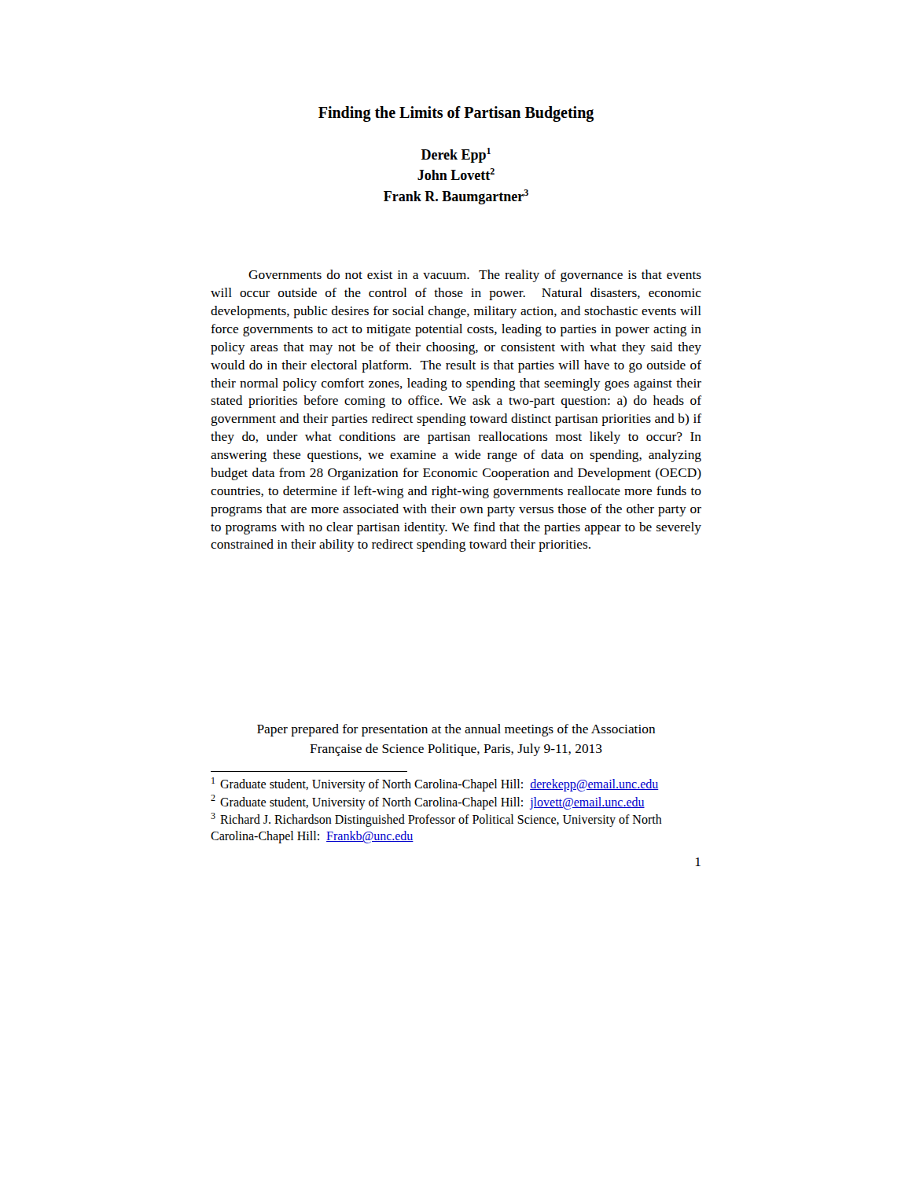Finding the Limits of Partisan Budgeting
Derek Epp1
John Lovett2
Frank R. Baumgartner3
Governments do not exist in a vacuum. The reality of governance is that events will occur outside of the control of those in power. Natural disasters, economic developments, public desires for social change, military action, and stochastic events will force governments to act to mitigate potential costs, leading to parties in power acting in policy areas that may not be of their choosing, or consistent with what they said they would do in their electoral platform. The result is that parties will have to go outside of their normal policy comfort zones, leading to spending that seemingly goes against their stated priorities before coming to office. We ask a two-part question: a) do heads of government and their parties redirect spending toward distinct partisan priorities and b) if they do, under what conditions are partisan reallocations most likely to occur? In answering these questions, we examine a wide range of data on spending, analyzing budget data from 28 Organization for Economic Cooperation and Development (OECD) countries, to determine if left-wing and right-wing governments reallocate more funds to programs that are more associated with their own party versus those of the other party or to programs with no clear partisan identity. We find that the parties appear to be severely constrained in their ability to redirect spending toward their priorities.
Paper prepared for presentation at the annual meetings of the Association Française de Science Politique, Paris, July 9-11, 2013
1 Graduate student, University of North Carolina-Chapel Hill: derekepp@email.unc.edu
2 Graduate student, University of North Carolina-Chapel Hill: jlovett@email.unc.edu
3 Richard J. Richardson Distinguished Professor of Political Science, University of North Carolina-Chapel Hill: Frankb@unc.edu
1